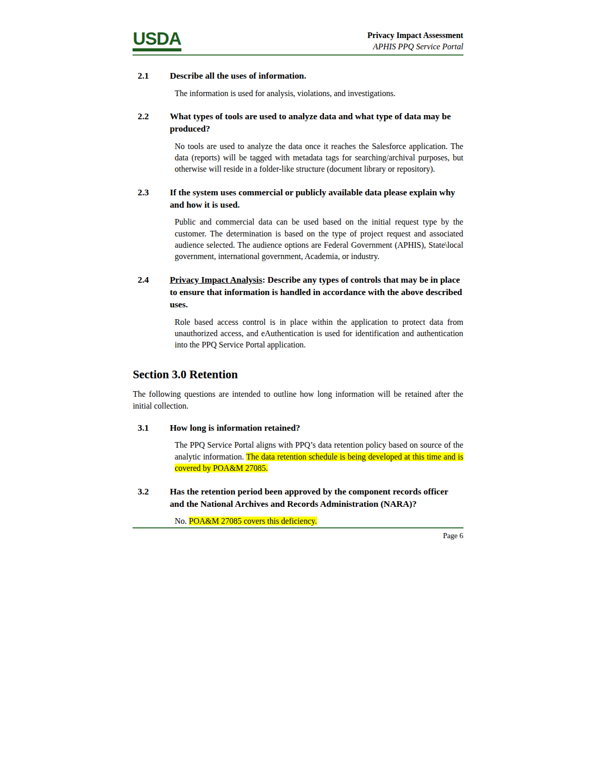USDA
Privacy Impact Assessment
APHIS PPQ Service Portal
2.1
Describe all the uses of information.
The information is used for analysis, violations, and investigations.
2.2
What types of tools are used to analyze data and what type of data may be produced?
No tools are used to analyze the data once it reaches the Salesforce application. The data (reports) will be tagged with metadata tags for searching/archival purposes, but otherwise will reside in a folder-like structure (document library or repository).
2.3
If the system uses commercial or publicly available data please explain why and how it is used.
Public and commercial data can be used based on the initial request type by the customer. The determination is based on the type of project request and associated audience selected. The audience options are Federal Government (APHIS), State\local government, international government, Academia, or industry.
2.4
Privacy Impact Analysis: Describe any types of controls that may be in place to ensure that information is handled in accordance with the above described uses.
Role based access control is in place within the application to protect data from unauthorized access, and eAuthentication is used for identification and authentication into the PPQ Service Portal application.
Section 3.0 Retention
The following questions are intended to outline how long information will be retained after the initial collection.
3.1
How long is information retained?
The PPQ Service Portal aligns with PPQ’s data retention policy based on source of the analytic information. The data retention schedule is being developed at this time and is covered by POA&M 27085.
3.2
Has the retention period been approved by the component records officer and the National Archives and Records Administration (NARA)?
No. POA&M 27085 covers this deficiency.
Page 6